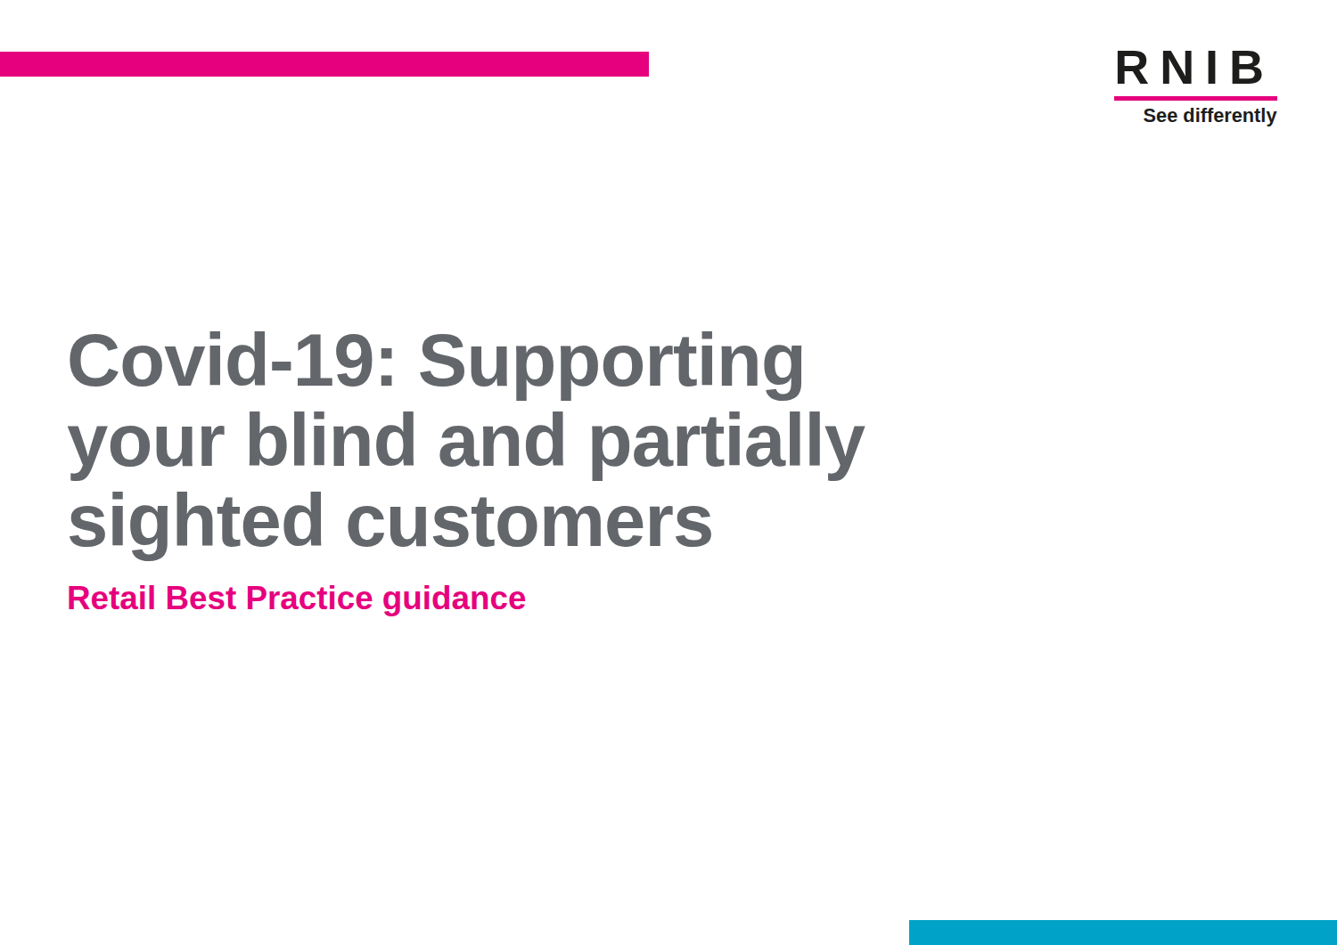RNIB
See differently
Covid-19: Supporting your blind and partially sighted customers
Retail Best Practice guidance